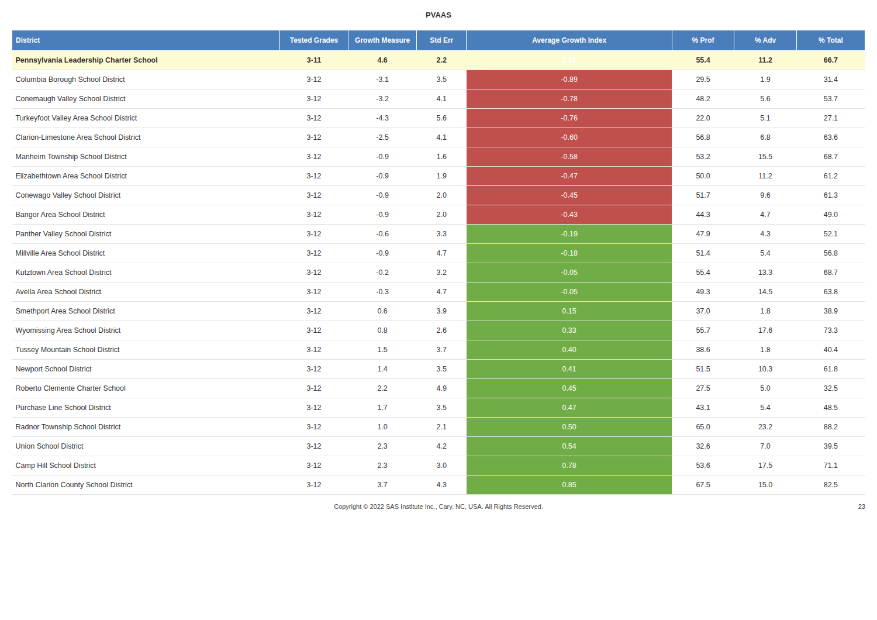PVAAS
| District | Tested Grades | Growth Measure | Std Err | Average Growth Index | % Prof | % Adv | % Total |
| --- | --- | --- | --- | --- | --- | --- | --- |
| Pennsylvania Leadership Charter School | 3-11 | 4.6 | 2.2 | 2.13 | 55.4 | 11.2 | 66.7 |
| Columbia Borough School District | 3-12 | -3.1 | 3.5 | -0.89 | 29.5 | 1.9 | 31.4 |
| Conemaugh Valley School District | 3-12 | -3.2 | 4.1 | -0.78 | 48.2 | 5.6 | 53.7 |
| Turkeyfoot Valley Area School District | 3-12 | -4.3 | 5.6 | -0.76 | 22.0 | 5.1 | 27.1 |
| Clarion-Limestone Area School District | 3-12 | -2.5 | 4.1 | -0.60 | 56.8 | 6.8 | 63.6 |
| Manheim Township School District | 3-12 | -0.9 | 1.6 | -0.58 | 53.2 | 15.5 | 68.7 |
| Elizabethtown Area School District | 3-12 | -0.9 | 1.9 | -0.47 | 50.0 | 11.2 | 61.2 |
| Conewago Valley School District | 3-12 | -0.9 | 2.0 | -0.45 | 51.7 | 9.6 | 61.3 |
| Bangor Area School District | 3-12 | -0.9 | 2.0 | -0.43 | 44.3 | 4.7 | 49.0 |
| Panther Valley School District | 3-12 | -0.6 | 3.3 | -0.19 | 47.9 | 4.3 | 52.1 |
| Millville Area School District | 3-12 | -0.9 | 4.7 | -0.18 | 51.4 | 5.4 | 56.8 |
| Kutztown Area School District | 3-12 | -0.2 | 3.2 | -0.05 | 55.4 | 13.3 | 68.7 |
| Avella Area School District | 3-12 | -0.3 | 4.7 | -0.05 | 49.3 | 14.5 | 63.8 |
| Smethport Area School District | 3-12 | 0.6 | 3.9 | 0.15 | 37.0 | 1.8 | 38.9 |
| Wyomissing Area School District | 3-12 | 0.8 | 2.6 | 0.33 | 55.7 | 17.6 | 73.3 |
| Tussey Mountain School District | 3-12 | 1.5 | 3.7 | 0.40 | 38.6 | 1.8 | 40.4 |
| Newport School District | 3-12 | 1.4 | 3.5 | 0.41 | 51.5 | 10.3 | 61.8 |
| Roberto Clemente Charter School | 3-12 | 2.2 | 4.9 | 0.45 | 27.5 | 5.0 | 32.5 |
| Purchase Line School District | 3-12 | 1.7 | 3.5 | 0.47 | 43.1 | 5.4 | 48.5 |
| Radnor Township School District | 3-12 | 1.0 | 2.1 | 0.50 | 65.0 | 23.2 | 88.2 |
| Union School District | 3-12 | 2.3 | 4.2 | 0.54 | 32.6 | 7.0 | 39.5 |
| Camp Hill School District | 3-12 | 2.3 | 3.0 | 0.78 | 53.6 | 17.5 | 71.1 |
| North Clarion County School District | 3-12 | 3.7 | 4.3 | 0.85 | 67.5 | 15.0 | 82.5 |
Copyright © 2022 SAS Institute Inc., Cary, NC, USA. All Rights Reserved. 23